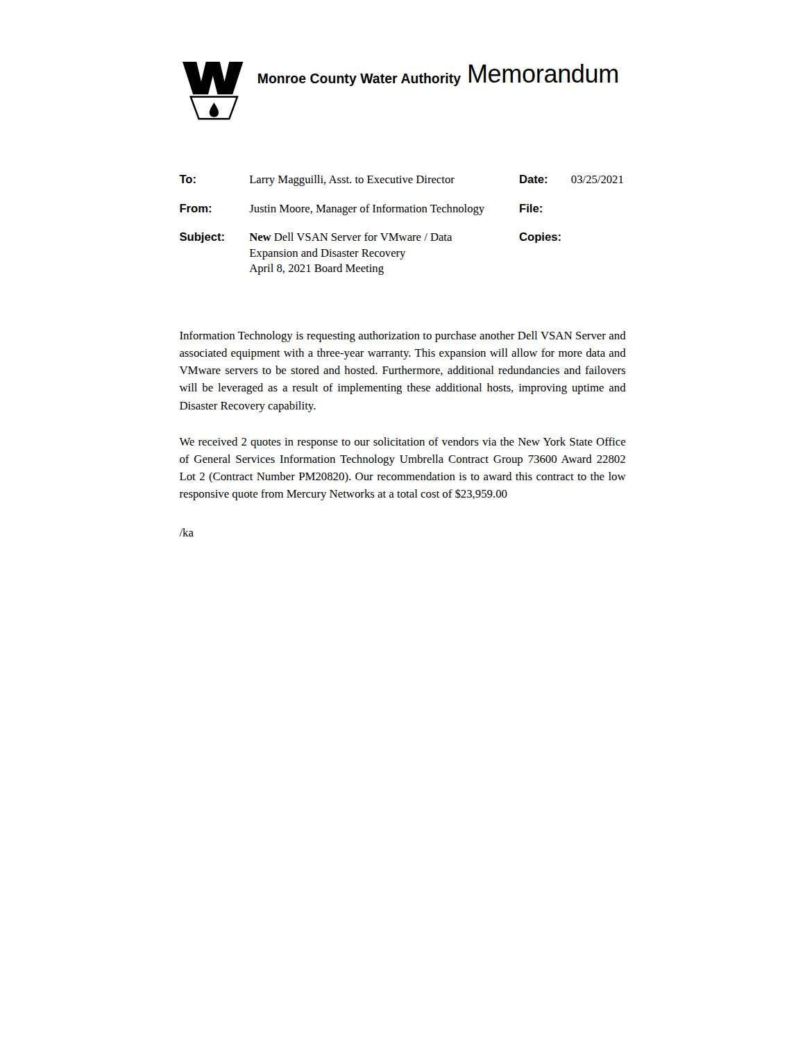Monroe County Water Authority
Memorandum
| To: | Larry Magguilli, Asst. to Executive Director | Date: | 03/25/2021 |
| From: | Justin Moore, Manager of Information Technology | File: | |
| Subject: | New Dell VSAN Server for VMware / Data Expansion and Disaster Recovery April 8, 2021 Board Meeting | Copies: | |
Information Technology is requesting authorization to purchase another Dell VSAN Server and associated equipment with a three-year warranty. This expansion will allow for more data and VMware servers to be stored and hosted. Furthermore, additional redundancies and failovers will be leveraged as a result of implementing these additional hosts, improving uptime and Disaster Recovery capability.
We received 2 quotes in response to our solicitation of vendors via the New York State Office of General Services Information Technology Umbrella Contract Group 73600 Award 22802 Lot 2 (Contract Number PM20820). Our recommendation is to award this contract to the low responsive quote from Mercury Networks at a total cost of $23,959.00
/ka